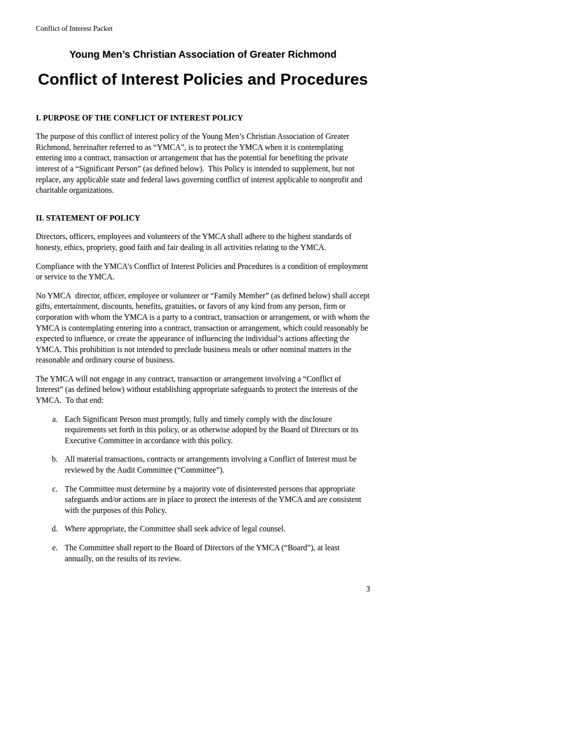Conflict of Interest Packet
Young Men’s Christian Association of Greater Richmond
Conflict of Interest Policies and Procedures
I. PURPOSE OF THE CONFLICT OF INTEREST POLICY
The purpose of this conflict of interest policy of the Young Men’s Christian Association of Greater Richmond, hereinafter referred to as “YMCA”, is to protect the YMCA when it is contemplating entering into a contract, transaction or arrangement that has the potential for benefiting the private interest of a “Significant Person” (as defined below). This Policy is intended to supplement, but not replace, any applicable state and federal laws governing conflict of interest applicable to nonprofit and charitable organizations.
II. STATEMENT OF POLICY
Directors, officers, employees and volunteers of the YMCA shall adhere to the highest standards of honesty, ethics, propriety, good faith and fair dealing in all activities relating to the YMCA.
Compliance with the YMCA’s Conflict of Interest Policies and Procedures is a condition of employment or service to the YMCA.
No YMCA director, officer, employee or volunteer or “Family Member” (as defined below) shall accept gifts, entertainment, discounts, benefits, gratuities, or favors of any kind from any person, firm or corporation with whom the YMCA is a party to a contract, transaction or arrangement, or with whom the YMCA is contemplating entering into a contract, transaction or arrangement, which could reasonably be expected to influence, or create the appearance of influencing the individual’s actions affecting the YMCA. This prohibition is not intended to preclude business meals or other nominal matters in the reasonable and ordinary course of business.
The YMCA will not engage in any contract, transaction or arrangement involving a “Conflict of Interest” (as defined below) without establishing appropriate safeguards to protect the interests of the YMCA. To that end:
Each Significant Person must promptly, fully and timely comply with the disclosure requirements set forth in this policy, or as otherwise adopted by the Board of Directors or its Executive Committee in accordance with this policy.
All material transactions, contracts or arrangements involving a Conflict of Interest must be reviewed by the Audit Committee (“Committee”).
The Committee must determine by a majority vote of disinterested persons that appropriate safeguards and/or actions are in place to protect the interests of the YMCA and are consistent with the purposes of this Policy.
Where appropriate, the Committee shall seek advice of legal counsel.
The Committee shall report to the Board of Directors of the YMCA (“Board”), at least annually, on the results of its review.
3